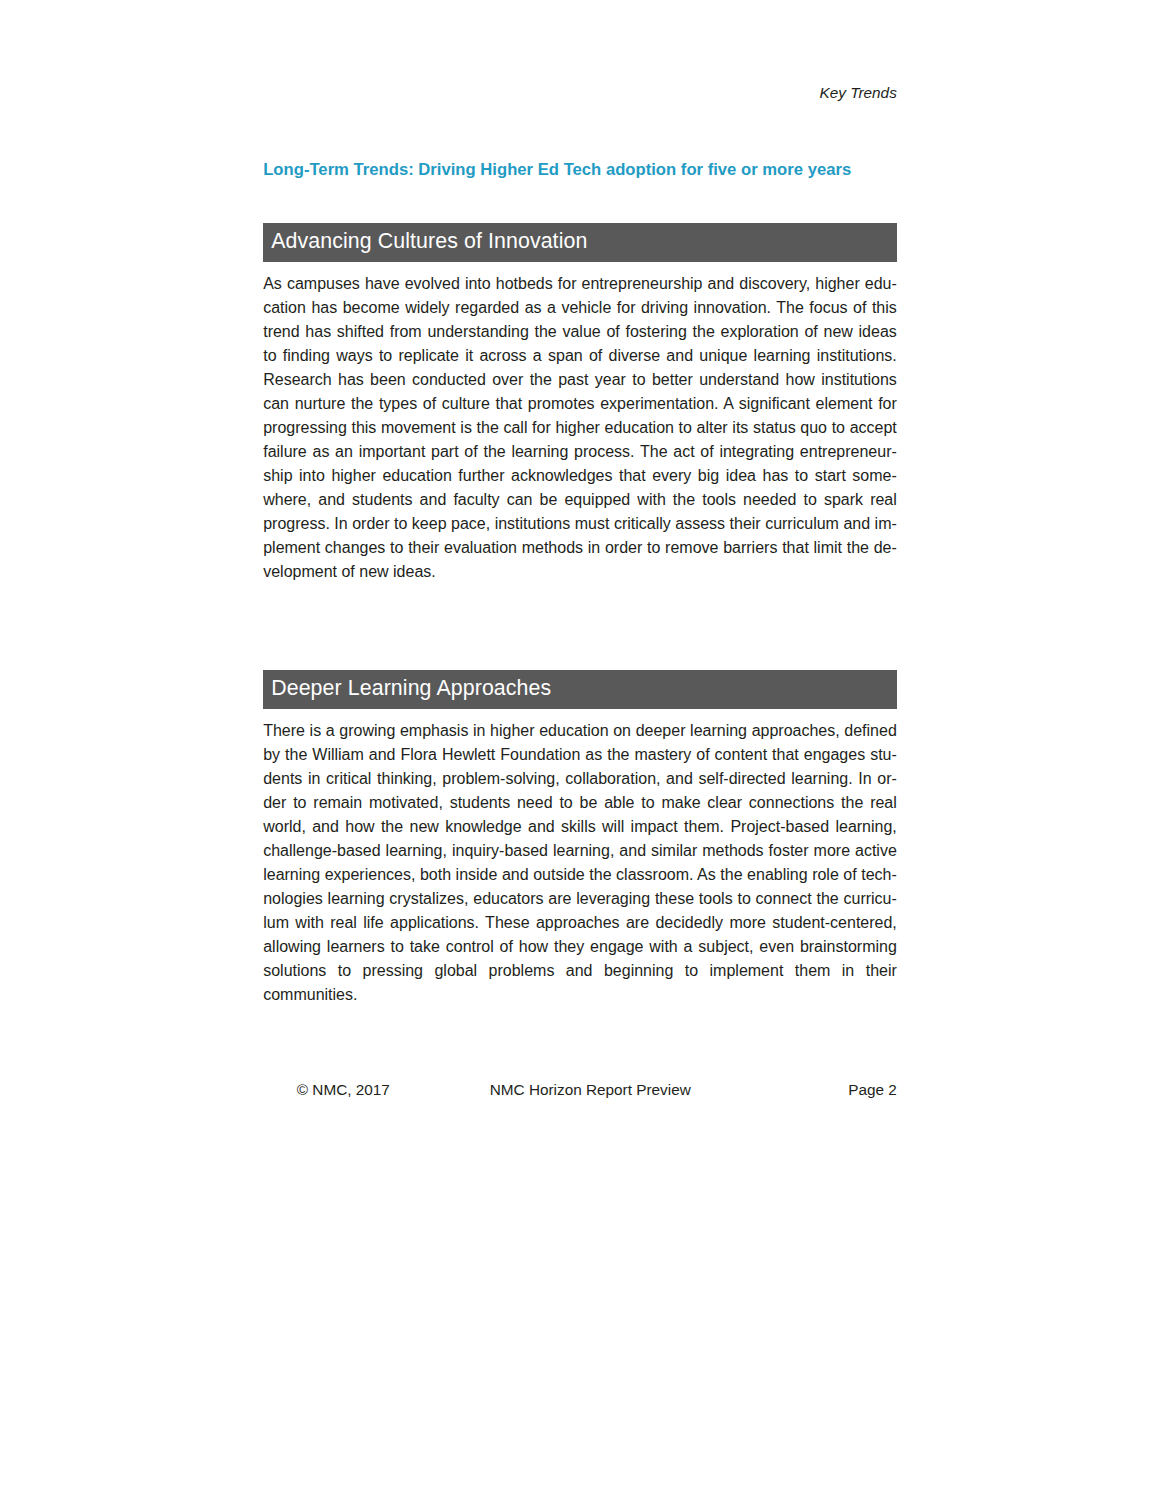Key Trends
Long-Term Trends: Driving Higher Ed Tech adoption for five or more years
Advancing Cultures of Innovation
As campuses have evolved into hotbeds for entrepreneurship and discovery, higher education has become widely regarded as a vehicle for driving innovation. The focus of this trend has shifted from understanding the value of fostering the exploration of new ideas to finding ways to replicate it across a span of diverse and unique learning institutions. Research has been conducted over the past year to better understand how institutions can nurture the types of culture that promotes experimentation. A significant element for progressing this movement is the call for higher education to alter its status quo to accept failure as an important part of the learning process. The act of integrating entrepreneurship into higher education further acknowledges that every big idea has to start somewhere, and students and faculty can be equipped with the tools needed to spark real progress. In order to keep pace, institutions must critically assess their curriculum and implement changes to their evaluation methods in order to remove barriers that limit the development of new ideas.
Deeper Learning Approaches
There is a growing emphasis in higher education on deeper learning approaches, defined by the William and Flora Hewlett Foundation as the mastery of content that engages students in critical thinking, problem-solving, collaboration, and self-directed learning. In order to remain motivated, students need to be able to make clear connections the real world, and how the new knowledge and skills will impact them. Project-based learning, challenge-based learning, inquiry-based learning, and similar methods foster more active learning experiences, both inside and outside the classroom. As the enabling role of technologies learning crystalizes, educators are leveraging these tools to connect the curriculum with real life applications. These approaches are decidedly more student-centered, allowing learners to take control of how they engage with a subject, even brainstorming solutions to pressing global problems and beginning to implement them in their communities.
© NMC, 2017
NMC Horizon Report Preview
Page 2